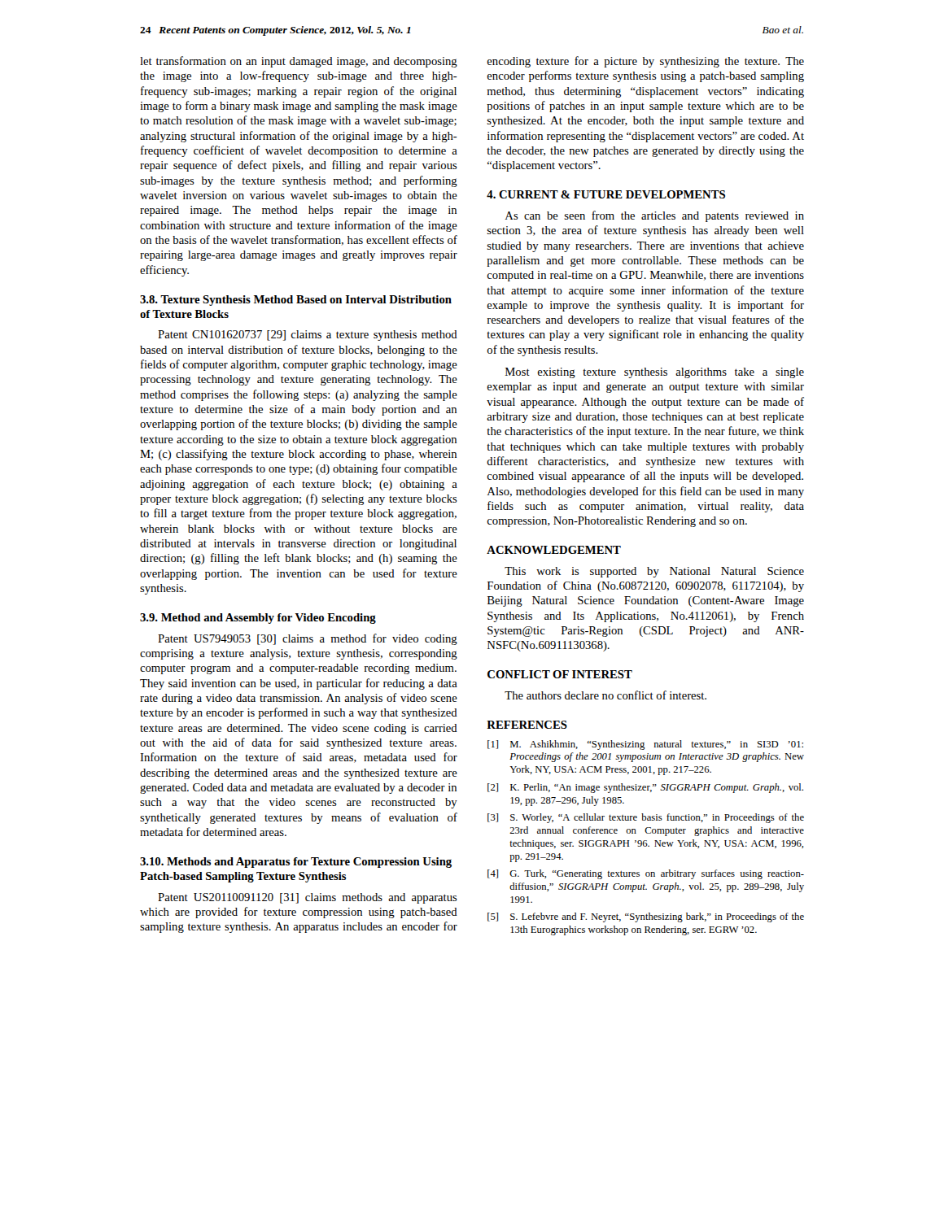24 Recent Patents on Computer Science, 2012, Vol. 5, No. 1
Bao et al.
let transformation on an input damaged image, and decomposing the image into a low-frequency sub-image and three high-frequency sub-images; marking a repair region of the original image to form a binary mask image and sampling the mask image to match resolution of the mask image with a wavelet sub-image; analyzing structural information of the original image by a high-frequency coefficient of wavelet decomposition to determine a repair sequence of defect pixels, and filling and repair various sub-images by the texture synthesis method; and performing wavelet inversion on various wavelet sub-images to obtain the repaired image. The method helps repair the image in combination with structure and texture information of the image on the basis of the wavelet transformation, has excellent effects of repairing large-area damage images and greatly improves repair efficiency.
3.8. Texture Synthesis Method Based on Interval Distribution of Texture Blocks
Patent CN101620737 [29] claims a texture synthesis method based on interval distribution of texture blocks, belonging to the fields of computer algorithm, computer graphic technology, image processing technology and texture generating technology. The method comprises the following steps: (a) analyzing the sample texture to determine the size of a main body portion and an overlapping portion of the texture blocks; (b) dividing the sample texture according to the size to obtain a texture block aggregation M; (c) classifying the texture block according to phase, wherein each phase corresponds to one type; (d) obtaining four compatible adjoining aggregation of each texture block; (e) obtaining a proper texture block aggregation; (f) selecting any texture blocks to fill a target texture from the proper texture block aggregation, wherein blank blocks with or without texture blocks are distributed at intervals in transverse direction or longitudinal direction; (g) filling the left blank blocks; and (h) seaming the overlapping portion. The invention can be used for texture synthesis.
3.9. Method and Assembly for Video Encoding
Patent US7949053 [30] claims a method for video coding comprising a texture analysis, texture synthesis, corresponding computer program and a computer-readable recording medium. They said invention can be used, in particular for reducing a data rate during a video data transmission. An analysis of video scene texture by an encoder is performed in such a way that synthesized texture areas are determined. The video scene coding is carried out with the aid of data for said synthesized texture areas. Information on the texture of said areas, metadata used for describing the determined areas and the synthesized texture are generated. Coded data and metadata are evaluated by a decoder in such a way that the video scenes are reconstructed by synthetically generated textures by means of evaluation of metadata for determined areas.
3.10. Methods and Apparatus for Texture Compression Using Patch-based Sampling Texture Synthesis
Patent US20110091120 [31] claims methods and apparatus which are provided for texture compression using patch-based sampling texture synthesis. An apparatus includes an encoder for encoding texture for a picture by synthesizing the texture. The encoder performs texture synthesis using a patch-based sampling method, thus determining “displacement vectors” indicating positions of patches in an input sample texture which are to be synthesized. At the encoder, both the input sample texture and information representing the “displacement vectors” are coded. At the decoder, the new patches are generated by directly using the “displacement vectors”.
4. CURRENT & FUTURE DEVELOPMENTS
As can be seen from the articles and patents reviewed in section 3, the area of texture synthesis has already been well studied by many researchers. There are inventions that achieve parallelism and get more controllable. These methods can be computed in real-time on a GPU. Meanwhile, there are inventions that attempt to acquire some inner information of the texture example to improve the synthesis quality. It is important for researchers and developers to realize that visual features of the textures can play a very significant role in enhancing the quality of the synthesis results.
Most existing texture synthesis algorithms take a single exemplar as input and generate an output texture with similar visual appearance. Although the output texture can be made of arbitrary size and duration, those techniques can at best replicate the characteristics of the input texture. In the near future, we think that techniques which can take multiple textures with probably different characteristics, and synthesize new textures with combined visual appearance of all the inputs will be developed. Also, methodologies developed for this field can be used in many fields such as computer animation, virtual reality, data compression, Non-Photorealistic Rendering and so on.
ACKNOWLEDGEMENT
This work is supported by National Natural Science Foundation of China (No.60872120, 60902078, 61172104), by Beijing Natural Science Foundation (Content-Aware Image Synthesis and Its Applications, No.4112061), by French System@tic Paris-Region (CSDL Project) and ANR-NSFC(No.60911130368).
CONFLICT OF INTEREST
The authors declare no conflict of interest.
REFERENCES
[1]
M. Ashikhmin, “Synthesizing natural textures,” in SI3D ’01: Proceedings of the 2001 symposium on Interactive 3D graphics. New York, NY, USA: ACM Press, 2001, pp. 217–226.
[2]
K. Perlin, “An image synthesizer,” SIGGRAPH Comput. Graph., vol. 19, pp. 287–296, July 1985.
[3]
S. Worley, “A cellular texture basis function,” in Proceedings of the 23rd annual conference on Computer graphics and interactive techniques, ser. SIGGRAPH ’96. New York, NY, USA: ACM, 1996, pp. 291–294.
[4]
G. Turk, “Generating textures on arbitrary surfaces using reaction-diffusion,” SIGGRAPH Comput. Graph., vol. 25, pp. 289–298, July 1991.
[5]
S. Lefebvre and F. Neyret, “Synthesizing bark,” in Proceedings of the 13th Eurographics workshop on Rendering, ser. EGRW ’02.